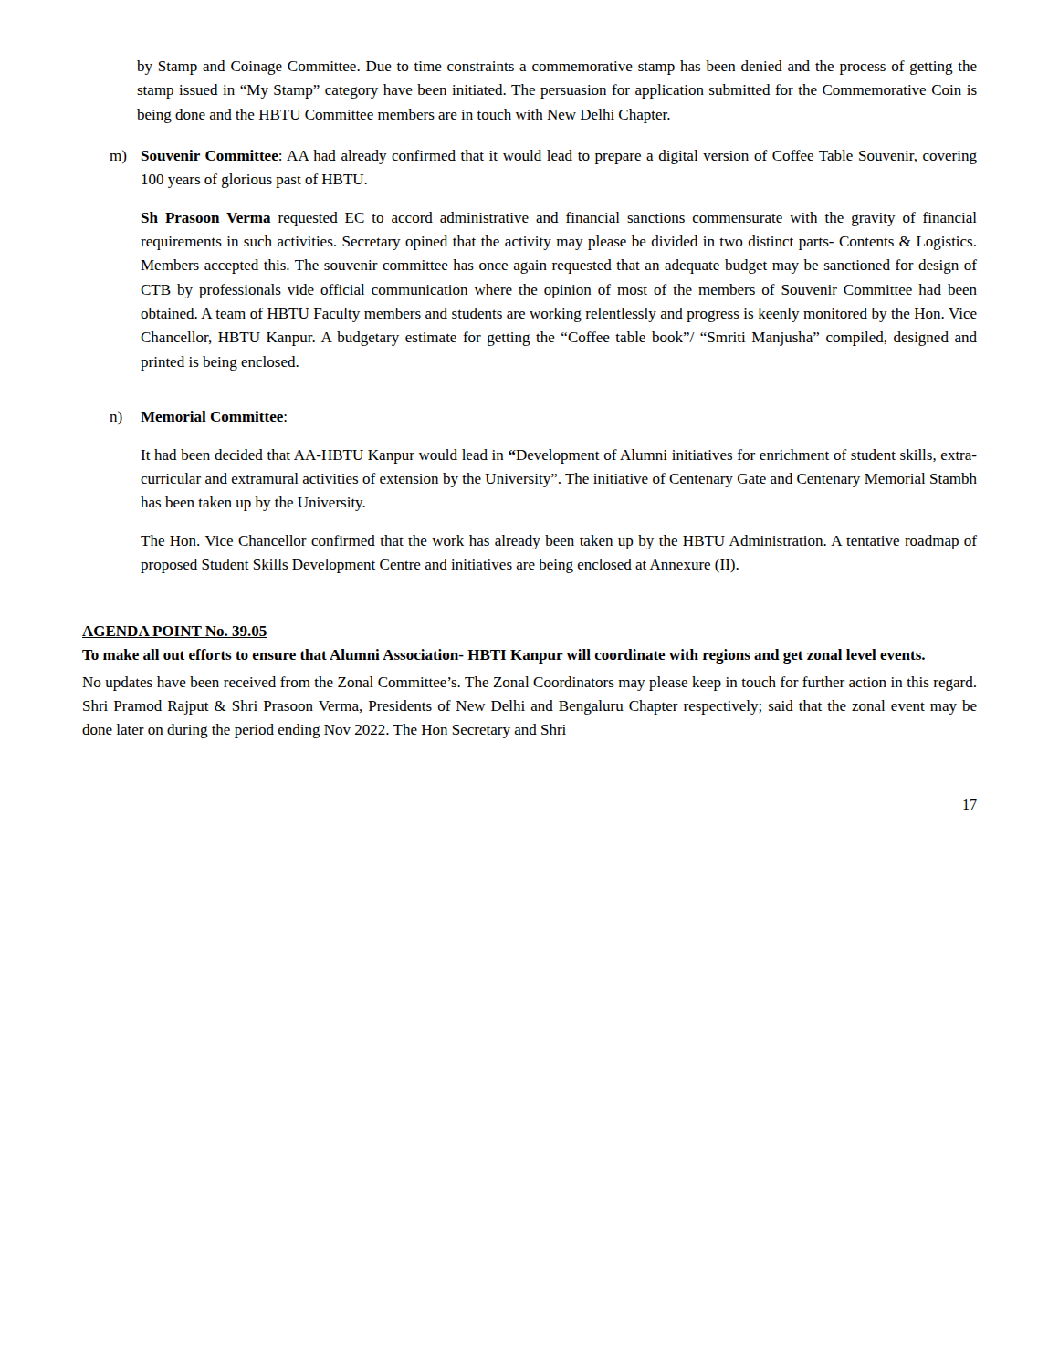by Stamp and Coinage Committee. Due to time constraints a commemorative stamp has been denied and the process of getting the stamp issued in “My Stamp” category have been initiated. The persuasion for application submitted for the Commemorative Coin is being done and the HBTU Committee members are in touch with New Delhi Chapter.
m)
Souvenir Committee: AA had already confirmed that it would lead to prepare a digital version of Coffee Table Souvenir, covering 100 years of glorious past of HBTU.
Sh Prasoon Verma requested EC to accord administrative and financial sanctions commensurate with the gravity of financial requirements in such activities. Secretary opined that the activity may please be divided in two distinct parts- Contents & Logistics. Members accepted this. The souvenir committee has once again requested that an adequate budget may be sanctioned for design of CTB by professionals vide official communication where the opinion of most of the members of Souvenir Committee had been obtained. A team of HBTU Faculty members and students are working relentlessly and progress is keenly monitored by the Hon. Vice Chancellor, HBTU Kanpur. A budgetary estimate for getting the “Coffee table book”/ “Smriti Manjusha” compiled, designed and printed is being enclosed.
n)
Memorial Committee:
It had been decided that AA-HBTU Kanpur would lead in “Development of Alumni initiatives for enrichment of student skills, extra-curricular and extramural activities of extension by the University”. The initiative of Centenary Gate and Centenary Memorial Stambh has been taken up by the University.
The Hon. Vice Chancellor confirmed that the work has already been taken up by the HBTU Administration. A tentative roadmap of proposed Student Skills Development Centre and initiatives are being enclosed at Annexure (II).
AGENDA POINT No. 39.05
To make all out efforts to ensure that Alumni Association- HBTI Kanpur will coordinate with regions and get zonal level events.
No updates have been received from the Zonal Committee’s. The Zonal Coordinators may please keep in touch for further action in this regard. Shri Pramod Rajput & Shri Prasoon Verma, Presidents of New Delhi and Bengaluru Chapter respectively; said that the zonal event may be done later on during the period ending Nov 2022. The Hon Secretary and Shri
17